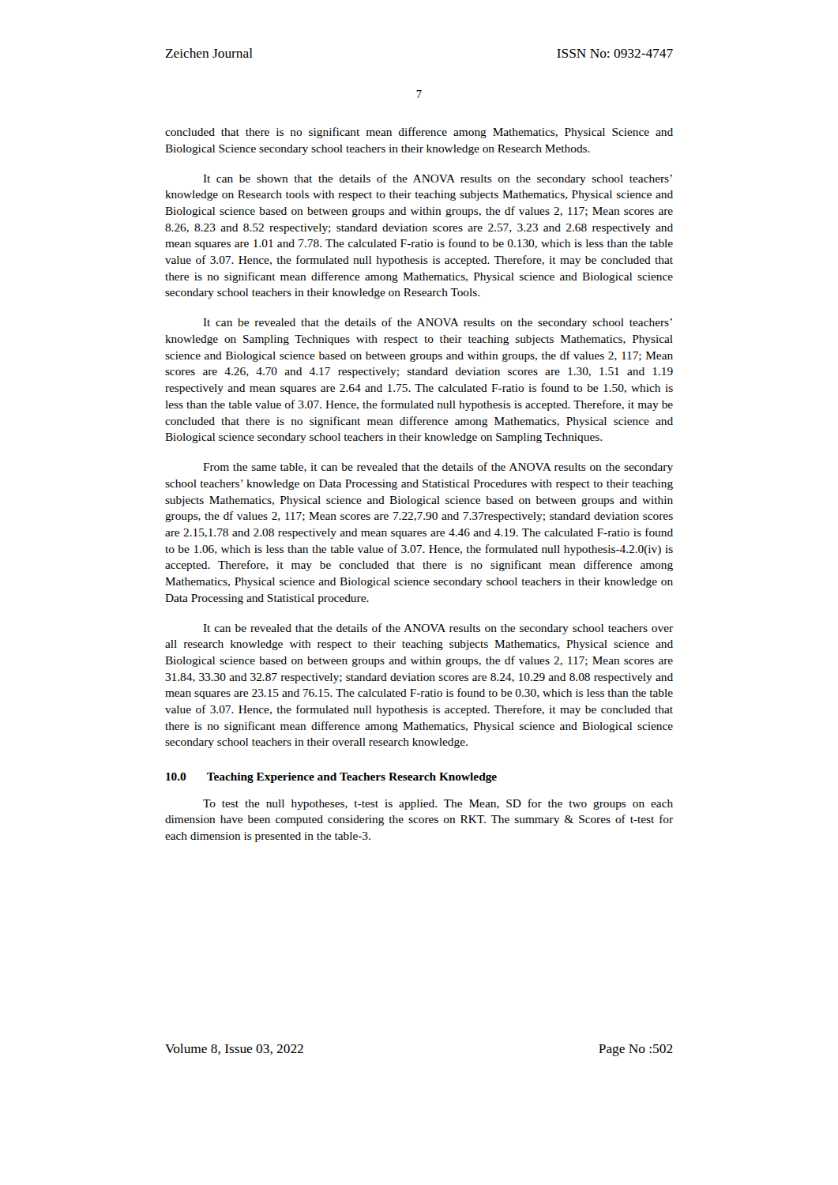Zeichen Journal
ISSN No: 0932-4747
7
concluded that there is no significant mean difference among Mathematics, Physical Science and Biological Science secondary school teachers in their knowledge on Research Methods.
It can be shown that the details of the ANOVA results on the secondary school teachers’ knowledge on Research tools with respect to their teaching subjects Mathematics, Physical science and Biological science based on between groups and within groups, the df values 2, 117; Mean scores are 8.26, 8.23 and 8.52 respectively; standard deviation scores are 2.57, 3.23 and 2.68 respectively and mean squares are 1.01 and 7.78. The calculated F-ratio is found to be 0.130, which is less than the table value of 3.07. Hence, the formulated null hypothesis is accepted. Therefore, it may be concluded that there is no significant mean difference among Mathematics, Physical science and Biological science secondary school teachers in their knowledge on Research Tools.
It can be revealed that the details of the ANOVA results on the secondary school teachers’ knowledge on Sampling Techniques with respect to their teaching subjects Mathematics, Physical science and Biological science based on between groups and within groups, the df values 2, 117; Mean scores are 4.26, 4.70 and 4.17 respectively; standard deviation scores are 1.30, 1.51 and 1.19 respectively and mean squares are 2.64 and 1.75. The calculated F-ratio is found to be 1.50, which is less than the table value of 3.07. Hence, the formulated null hypothesis is accepted. Therefore, it may be concluded that there is no significant mean difference among Mathematics, Physical science and Biological science secondary school teachers in their knowledge on Sampling Techniques.
From the same table, it can be revealed that the details of the ANOVA results on the secondary school teachers’ knowledge on Data Processing and Statistical Procedures with respect to their teaching subjects Mathematics, Physical science and Biological science based on between groups and within groups, the df values 2, 117; Mean scores are 7.22,7.90 and 7.37respectively; standard deviation scores are 2.15,1.78 and 2.08 respectively and mean squares are 4.46 and 4.19. The calculated F-ratio is found to be 1.06, which is less than the table value of 3.07. Hence, the formulated null hypothesis-4.2.0(iv) is accepted. Therefore, it may be concluded that there is no significant mean difference among Mathematics, Physical science and Biological science secondary school teachers in their knowledge on Data Processing and Statistical procedure.
It can be revealed that the details of the ANOVA results on the secondary school teachers over all research knowledge with respect to their teaching subjects Mathematics, Physical science and Biological science based on between groups and within groups, the df values 2, 117; Mean scores are 31.84, 33.30 and 32.87 respectively; standard deviation scores are 8.24, 10.29 and 8.08 respectively and mean squares are 23.15 and 76.15. The calculated F-ratio is found to be 0.30, which is less than the table value of 3.07. Hence, the formulated null hypothesis is accepted. Therefore, it may be concluded that there is no significant mean difference among Mathematics, Physical science and Biological science secondary school teachers in their overall research knowledge.
10.0 Teaching Experience and Teachers Research Knowledge
To test the null hypotheses, t-test is applied. The Mean, SD for the two groups on each dimension have been computed considering the scores on RKT. The summary & Scores of t-test for each dimension is presented in the table-3.
Volume 8, Issue 03, 2022
Page No :502